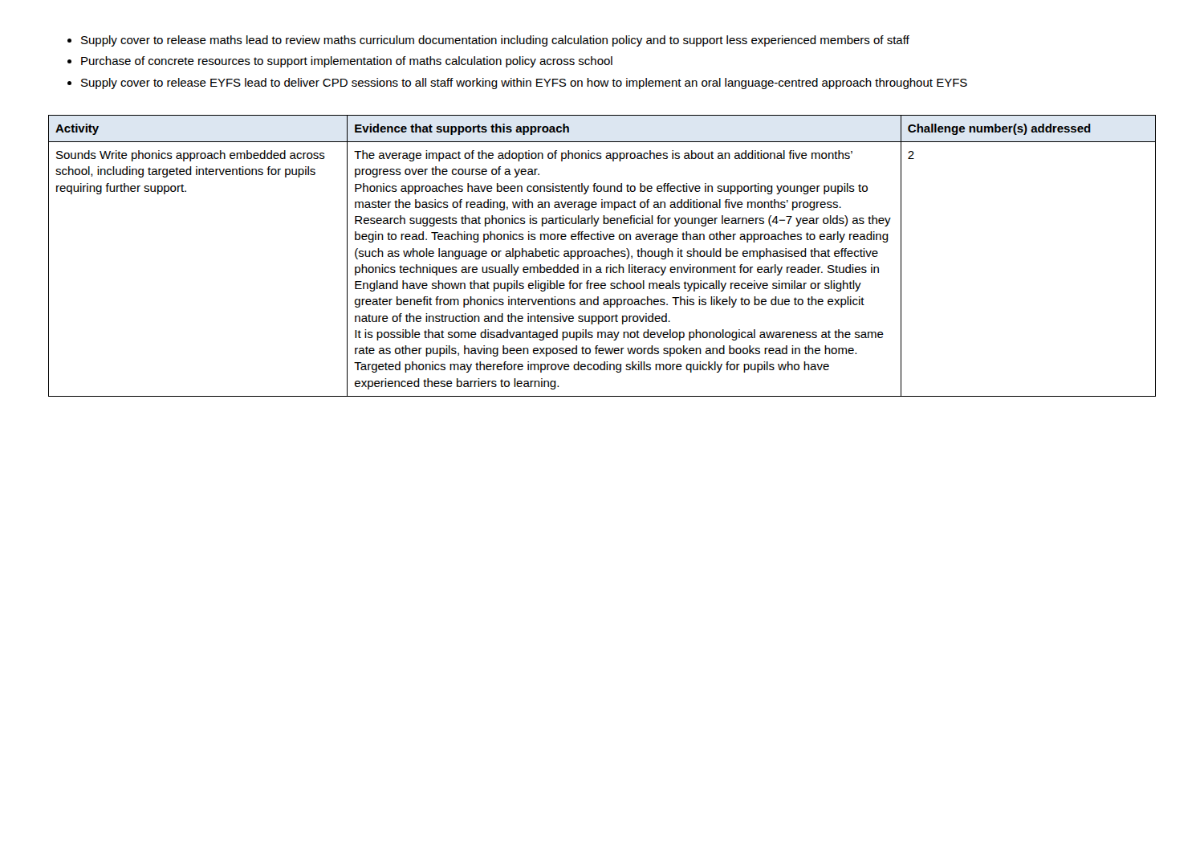Supply cover to release maths lead to review maths curriculum documentation including calculation policy and to support less experienced members of staff
Purchase of concrete resources to support implementation of maths calculation policy across school
Supply cover to release EYFS lead to deliver CPD sessions to all staff working within EYFS on how to implement an oral language-centred approach throughout EYFS
| Activity | Evidence that supports this approach | Challenge number(s) addressed |
| --- | --- | --- |
| Sounds Write phonics approach embedded across school, including targeted interventions for pupils requiring further support. | The average impact of the adoption of phonics approaches is about an additional five months’ progress over the course of a year. Phonics approaches have been consistently found to be effective in supporting younger pupils to master the basics of reading, with an average impact of an additional five months’ progress. Research suggests that phonics is particularly beneficial for younger learners (4−7 year olds) as they begin to read. Teaching phonics is more effective on average than other approaches to early reading (such as whole language or alphabetic approaches), though it should be emphasised that effective phonics techniques are usually embedded in a rich literacy environment for early reader. Studies in England have shown that pupils eligible for free school meals typically receive similar or slightly greater benefit from phonics interventions and approaches. This is likely to be due to the explicit nature of the instruction and the intensive support provided. It is possible that some disadvantaged pupils may not develop phonological awareness at the same rate as other pupils, having been exposed to fewer words spoken and books read in the home. Targeted phonics may therefore improve decoding skills more quickly for pupils who have experienced these barriers to learning. | 2 |